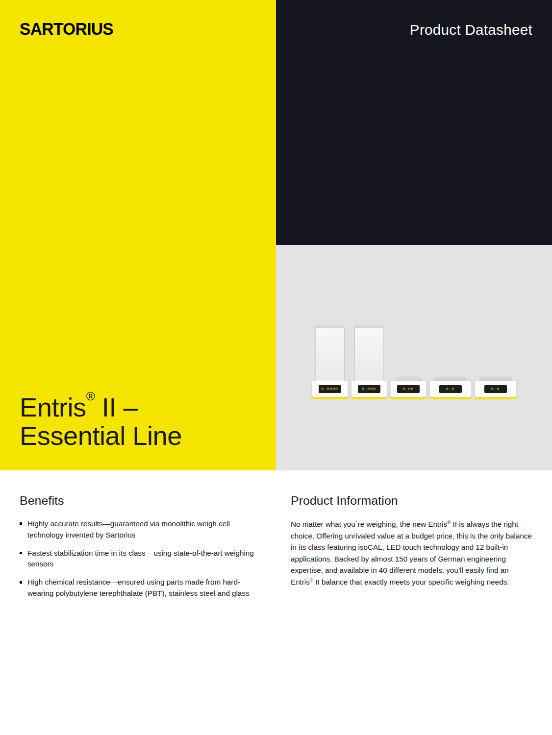SARTORIUS
Product Datasheet
Entris® II –
Essential Line
0.0000
0.000
0.00
0.0
0.0
Benefits
Highly accurate results—guaranteed via monolithic weigh cell technology invented by Sartorius
Fastest stabilization time in its class – using state-of-the-art weighing sensors
High chemical resistance—ensured using parts made from hard-wearing polybutylene terephthalate (PBT), stainless steel and glass
Product Information
No matter what you´re weighing, the new Entris® II is always the right choice. Offering unrivaled value at a budget price, this is the only balance in its class featuring isoCAL, LED touch technology and 12 built-in applications. Backed by almost 150 years of German engineering expertise, and available in 40 different models, you’ll easily find an Entris® II balance that exactly meets your specific weighing needs.